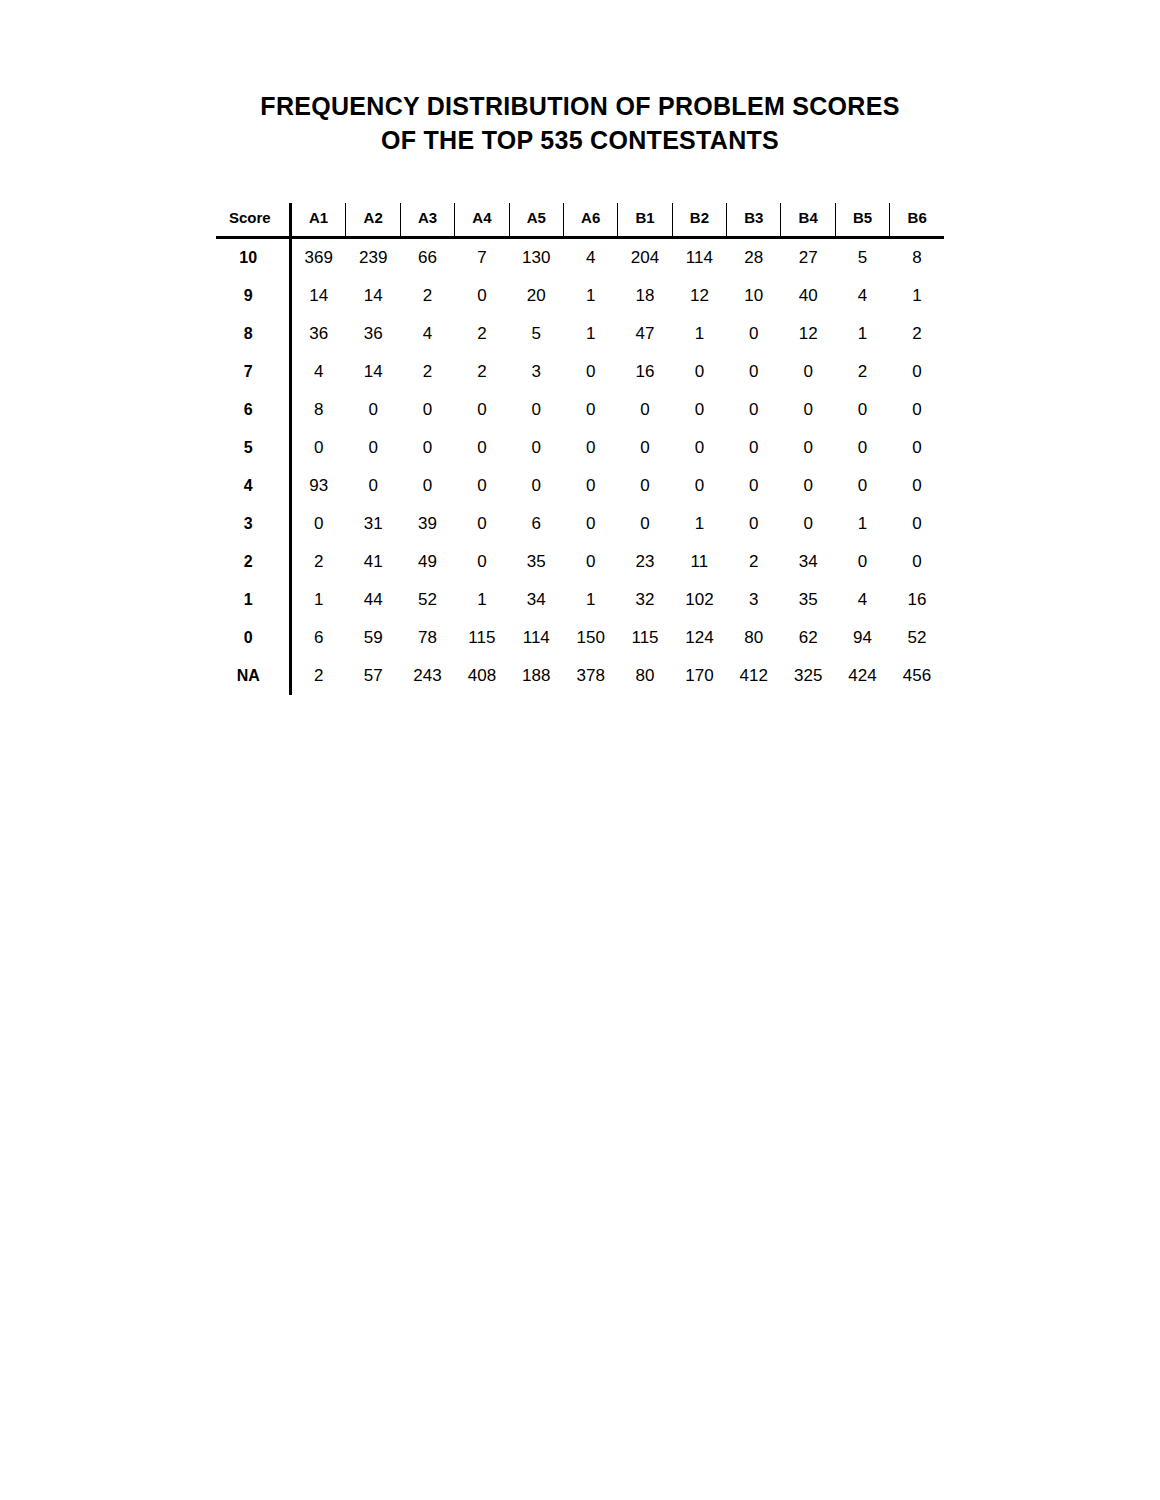FREQUENCY DISTRIBUTION OF PROBLEM SCORES
OF THE TOP 535 CONTESTANTS
| Score | A1 | A2 | A3 | A4 | A5 | A6 | B1 | B2 | B3 | B4 | B5 | B6 |
| --- | --- | --- | --- | --- | --- | --- | --- | --- | --- | --- | --- | --- |
| 10 | 369 | 239 | 66 | 7 | 130 | 4 | 204 | 114 | 28 | 27 | 5 | 8 |
| 9 | 14 | 14 | 2 | 0 | 20 | 1 | 18 | 12 | 10 | 40 | 4 | 1 |
| 8 | 36 | 36 | 4 | 2 | 5 | 1 | 47 | 1 | 0 | 12 | 1 | 2 |
| 7 | 4 | 14 | 2 | 2 | 3 | 0 | 16 | 0 | 0 | 0 | 2 | 0 |
| 6 | 8 | 0 | 0 | 0 | 0 | 0 | 0 | 0 | 0 | 0 | 0 | 0 |
| 5 | 0 | 0 | 0 | 0 | 0 | 0 | 0 | 0 | 0 | 0 | 0 | 0 |
| 4 | 93 | 0 | 0 | 0 | 0 | 0 | 0 | 0 | 0 | 0 | 0 | 0 |
| 3 | 0 | 31 | 39 | 0 | 6 | 0 | 0 | 1 | 0 | 0 | 1 | 0 |
| 2 | 2 | 41 | 49 | 0 | 35 | 0 | 23 | 11 | 2 | 34 | 0 | 0 |
| 1 | 1 | 44 | 52 | 1 | 34 | 1 | 32 | 102 | 3 | 35 | 4 | 16 |
| 0 | 6 | 59 | 78 | 115 | 114 | 150 | 115 | 124 | 80 | 62 | 94 | 52 |
| NA | 2 | 57 | 243 | 408 | 188 | 378 | 80 | 170 | 412 | 325 | 424 | 456 |